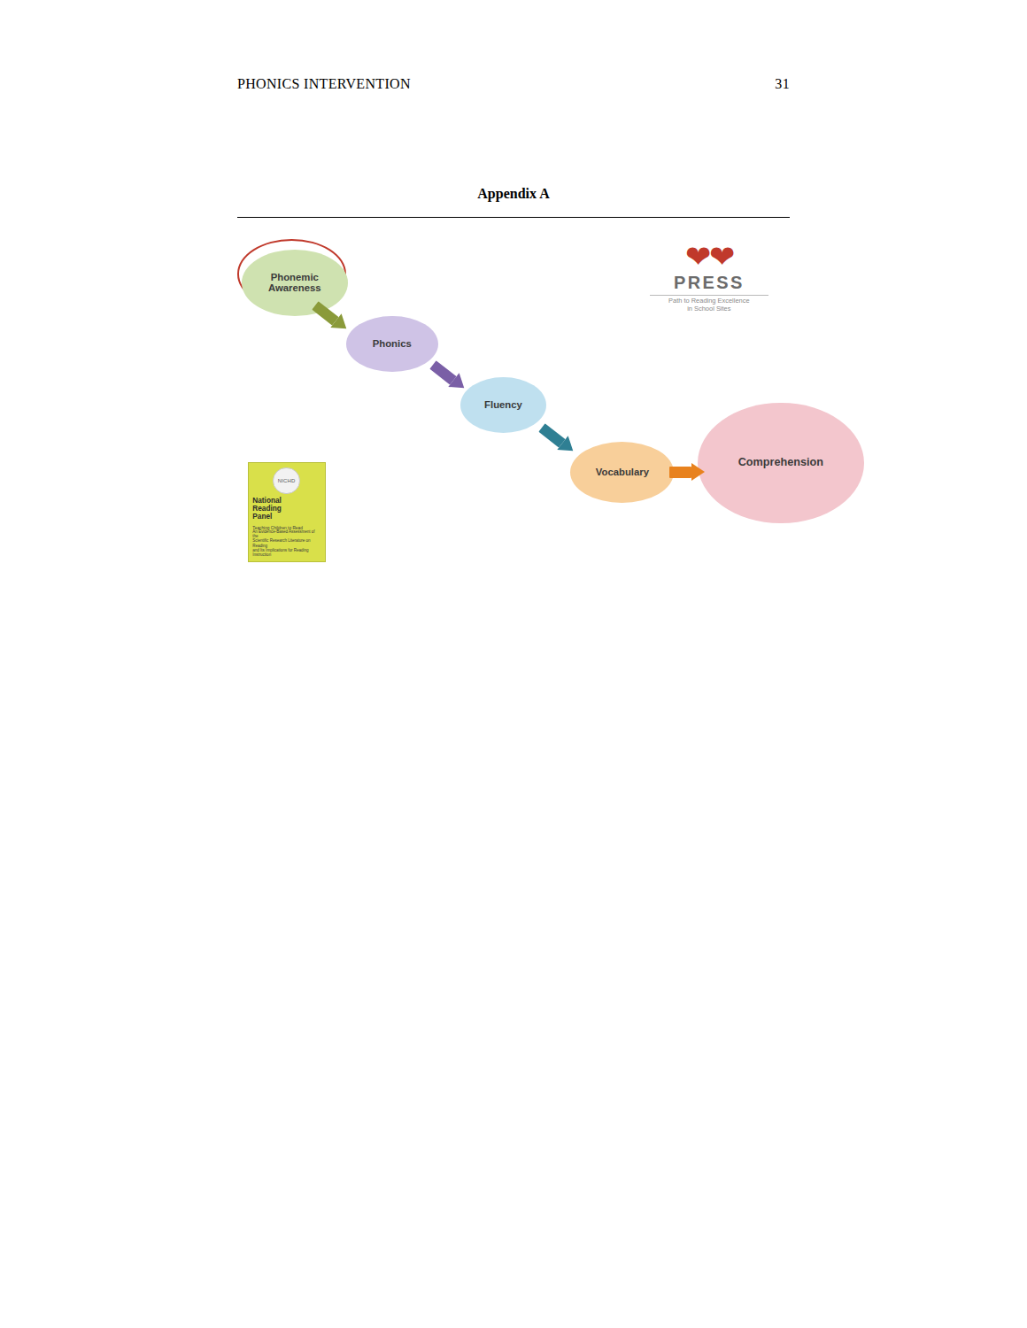PHONICS INTERVENTION 31
Appendix A
❤❤
PRESS
Path to Reading Excellence
in School Sites
Phonemic
Awareness
Phonics
Fluency
Vocabulary
Comprehension
NICHD
National
Reading
Panel
Teaching Children to Read
An Evidence-Based Assessment of the
Scientific Research Literature on Reading
and Its Implications for Reading Instruction